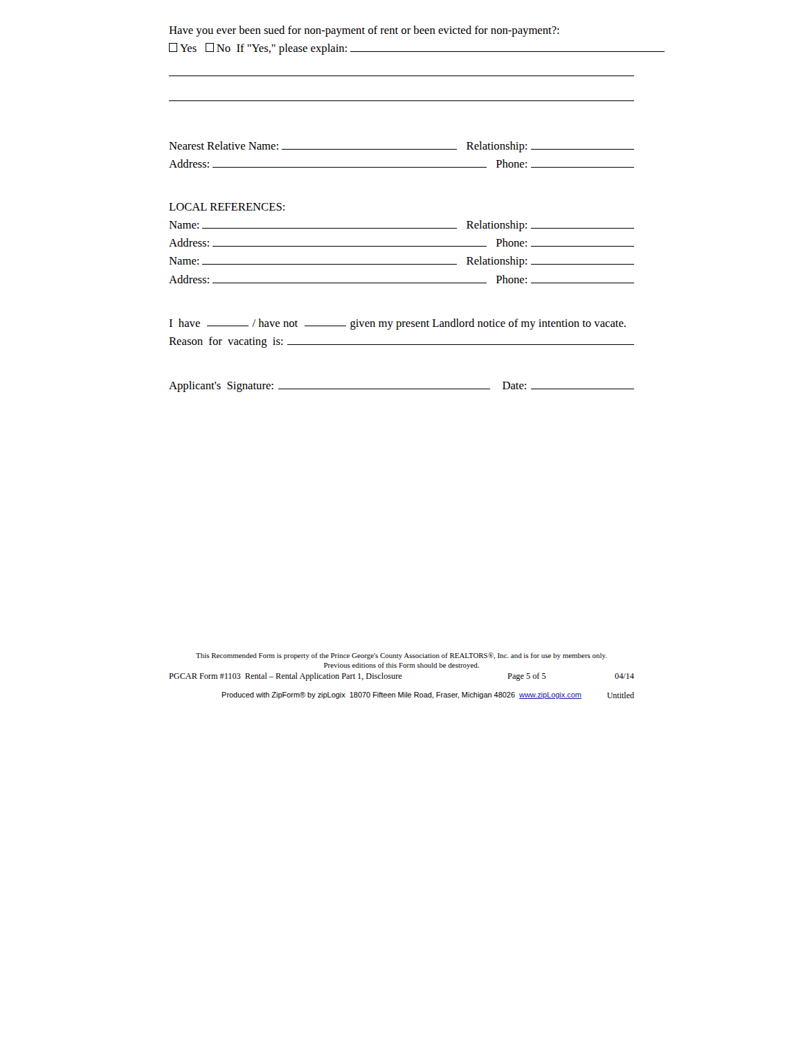Have you ever been sued for non-payment of rent or been evicted for non-payment?:
Yes No If "Yes," please explain:
Nearest Relative Name: Relationship:
Address: Phone:
LOCAL REFERENCES:
Name: Relationship:
Address: Phone:
Name: Relationship:
Address: Phone:
I have / have not given my present Landlord notice of my intention to vacate.
Reason for vacating is:
Applicant's Signature: Date:
This Recommended Form is property of the Prince George's County Association of REALTORS®, Inc. and is for use by members only.
Previous editions of this Form should be destroyed.
PGCAR Form #1103 Rental – Rental Application Part 1, Disclosure Page 5 of 5 04/14
Produced with ZipForm® by zipLogix 18070 Fifteen Mile Road, Fraser, Michigan 48026 www.zipLogix.com Untitled